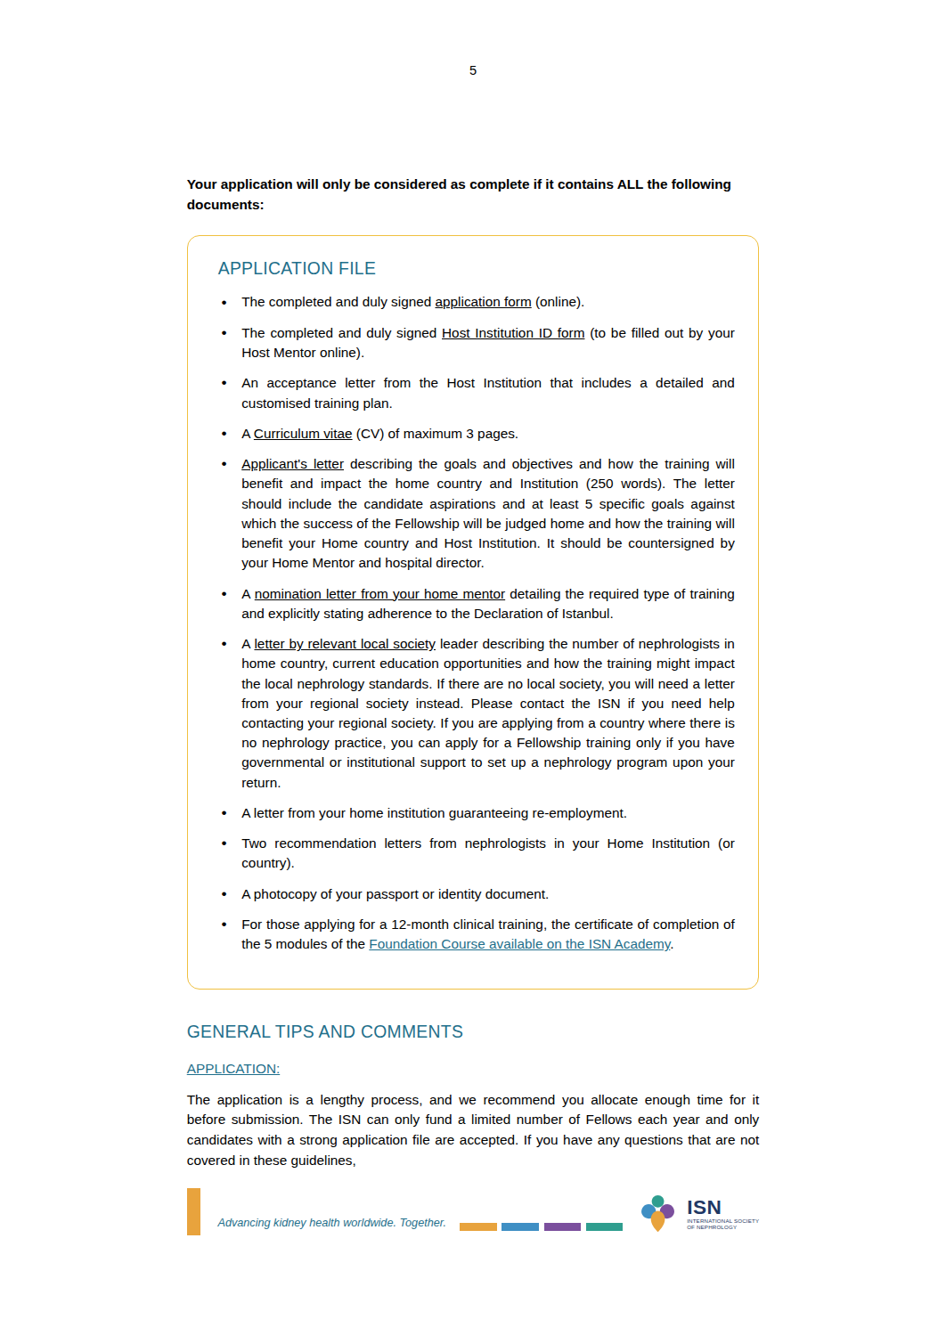5
Your application will only be considered as complete if it contains ALL the following documents:
APPLICATION FILE
The completed and duly signed application form (online).
The completed and duly signed Host Institution ID form (to be filled out by your Host Mentor online).
An acceptance letter from the Host Institution that includes a detailed and customised training plan.
A Curriculum vitae (CV) of maximum 3 pages.
Applicant's letter describing the goals and objectives and how the training will benefit and impact the home country and Institution (250 words). The letter should include the candidate aspirations and at least 5 specific goals against which the success of the Fellowship will be judged home and how the training will benefit your Home country and Host Institution. It should be countersigned by your Home Mentor and hospital director.
A nomination letter from your home mentor detailing the required type of training and explicitly stating adherence to the Declaration of Istanbul.
A letter by relevant local society leader describing the number of nephrologists in home country, current education opportunities and how the training might impact the local nephrology standards. If there are no local society, you will need a letter from your regional society instead. Please contact the ISN if you need help contacting your regional society. If you are applying from a country where there is no nephrology practice, you can apply for a Fellowship training only if you have governmental or institutional support to set up a nephrology program upon your return.
A letter from your home institution guaranteeing re-employment.
Two recommendation letters from nephrologists in your Home Institution (or country).
A photocopy of your passport or identity document.
For those applying for a 12-month clinical training, the certificate of completion of the 5 modules of the Foundation Course available on the ISN Academy.
GENERAL TIPS AND COMMENTS
APPLICATION:
The application is a lengthy process, and we recommend you allocate enough time for it before submission. The ISN can only fund a limited number of Fellows each year and only candidates with a strong application file are accepted. If you have any questions that are not covered in these guidelines,
Advancing kidney health worldwide. Together.
ISN
International Society
of Nephrology